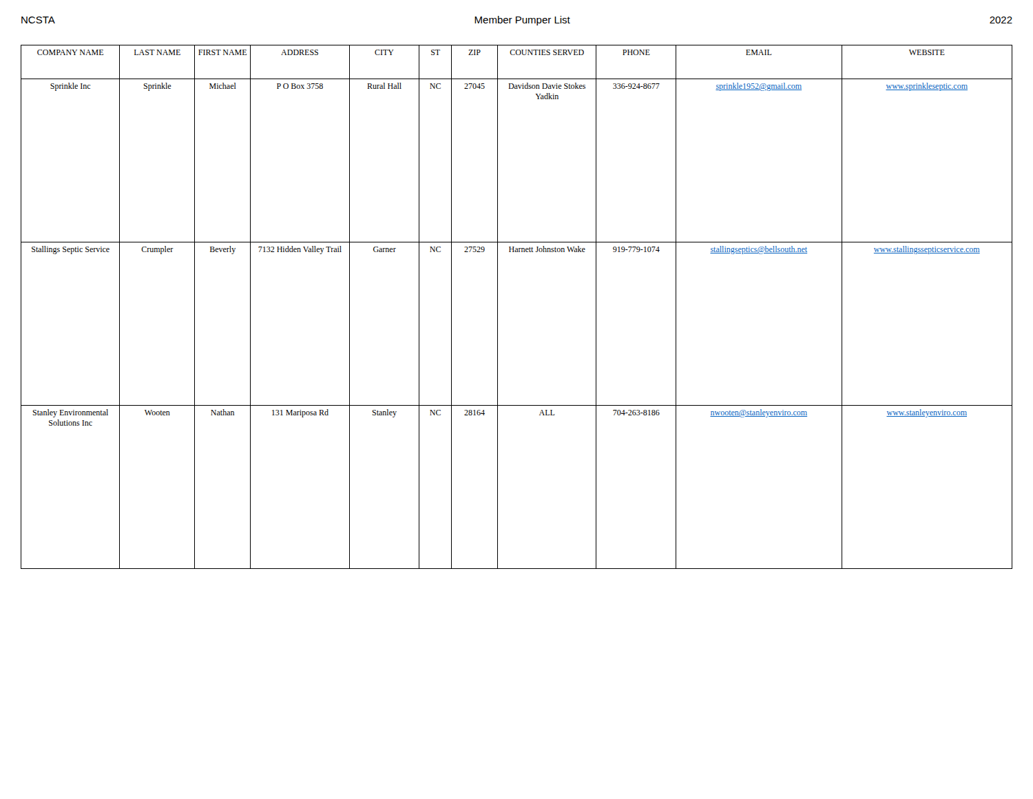NCSTA
Member Pumper List
2022
| COMPANY NAME | LAST NAME | FIRST NAME | ADDRESS | CITY | ST | ZIP | COUNTIES SERVED | PHONE | EMAIL | WEBSITE |
| --- | --- | --- | --- | --- | --- | --- | --- | --- | --- | --- |
| Sprinkle Inc | Sprinkle | Michael | P O Box 3758 | Rural Hall | NC | 27045 | Davidson Davie Stokes Yadkin | 336-924-8677 | sprinkle1952@gmail.com | www.sprinkleseptic.com |
| Stallings Septic Service | Crumpler | Beverly | 7132 Hidden Valley Trail | Garner | NC | 27529 | Harnett Johnston Wake | 919-779-1074 | stallingseptics@bellsouth.net | www.stallingssepticservice.com |
| Stanley Environmental Solutions Inc | Wooten | Nathan | 131 Mariposa Rd | Stanley | NC | 28164 | ALL | 704-263-8186 | nwooten@stanleyenviro.com | www.stanleyenviro.com |